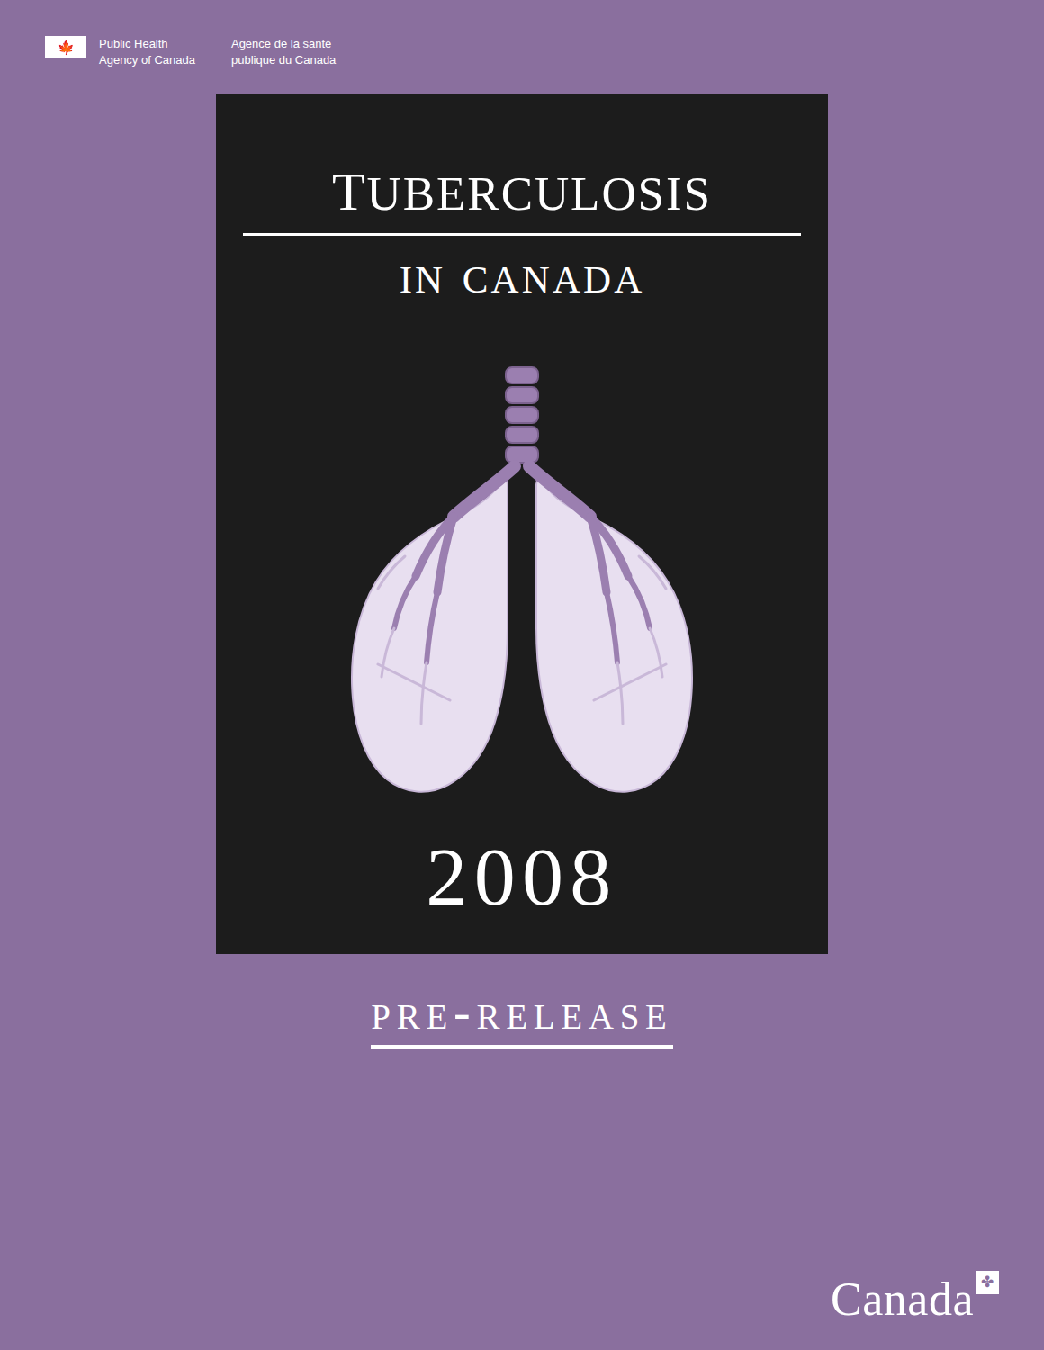🍁
Public Health
Agency of Canada Agence de la santé
publique du Canada
Tuberculosis
in Canada
2008
Pre-Release
Canada